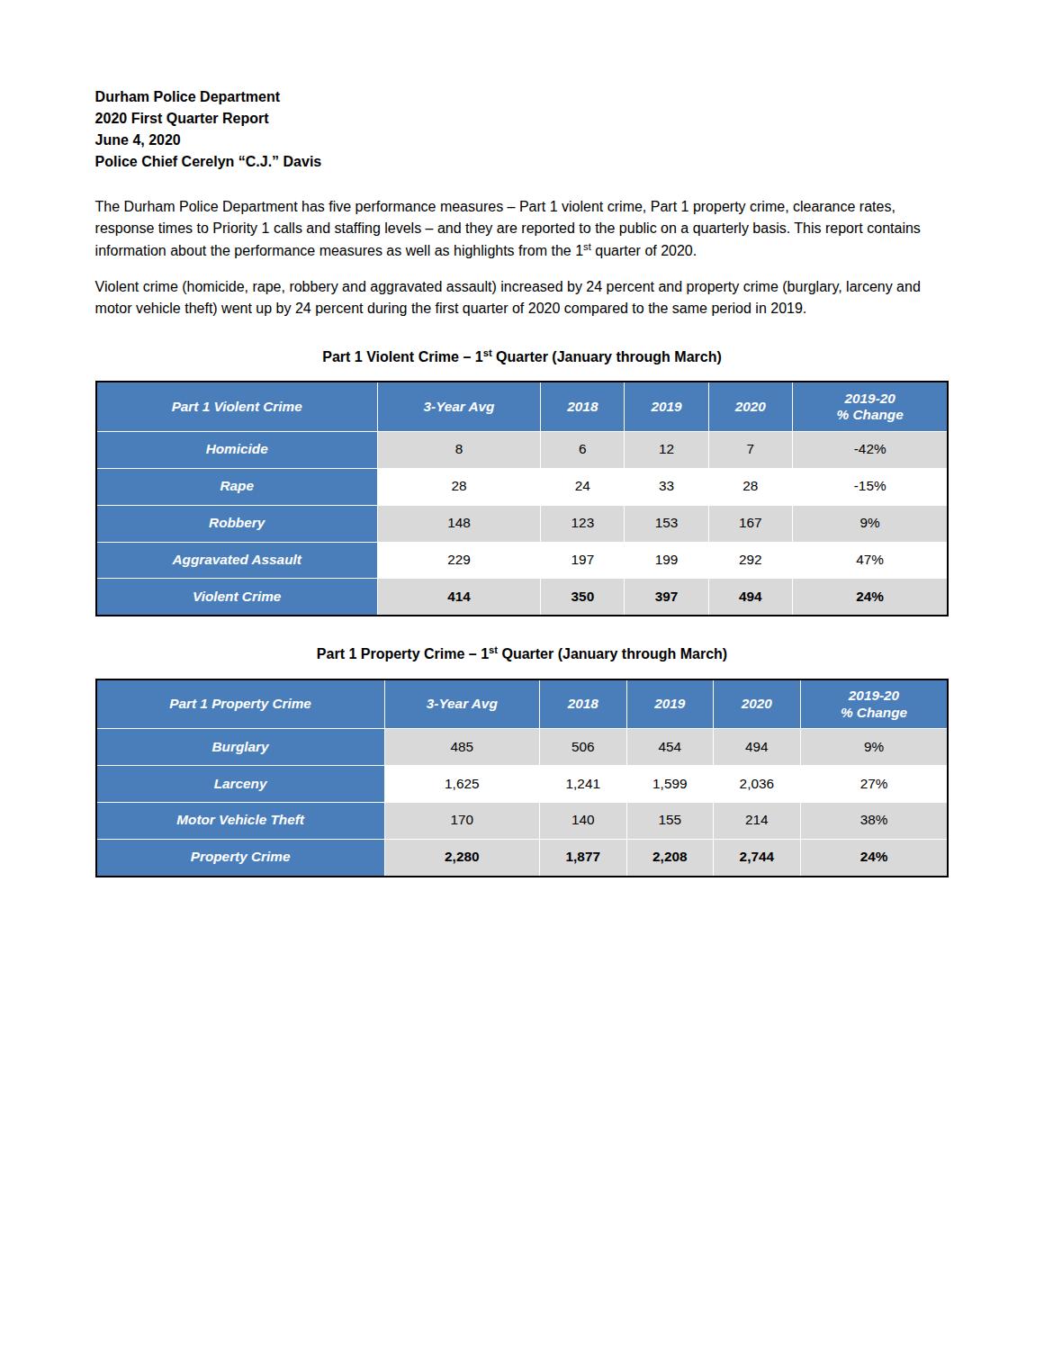Durham Police Department
2020 First Quarter Report
June 4, 2020
Police Chief Cerelyn “C.J.” Davis
The Durham Police Department has five performance measures – Part 1 violent crime, Part 1 property crime, clearance rates, response times to Priority 1 calls and staffing levels – and they are reported to the public on a quarterly basis. This report contains information about the performance measures as well as highlights from the 1st quarter of 2020.
Violent crime (homicide, rape, robbery and aggravated assault) increased by 24 percent and property crime (burglary, larceny and motor vehicle theft) went up by 24 percent during the first quarter of 2020 compared to the same period in 2019.
Part 1 Violent Crime – 1st Quarter (January through March)
| Part 1 Violent Crime | 3-Year Avg | 2018 | 2019 | 2020 | 2019-20 % Change |
| --- | --- | --- | --- | --- | --- |
| Homicide | 8 | 6 | 12 | 7 | -42% |
| Rape | 28 | 24 | 33 | 28 | -15% |
| Robbery | 148 | 123 | 153 | 167 | 9% |
| Aggravated Assault | 229 | 197 | 199 | 292 | 47% |
| Violent Crime | 414 | 350 | 397 | 494 | 24% |
Part 1 Property Crime – 1st Quarter (January through March)
| Part 1 Property Crime | 3-Year Avg | 2018 | 2019 | 2020 | 2019-20 % Change |
| --- | --- | --- | --- | --- | --- |
| Burglary | 485 | 506 | 454 | 494 | 9% |
| Larceny | 1,625 | 1,241 | 1,599 | 2,036 | 27% |
| Motor Vehicle Theft | 170 | 140 | 155 | 214 | 38% |
| Property Crime | 2,280 | 1,877 | 2,208 | 2,744 | 24% |